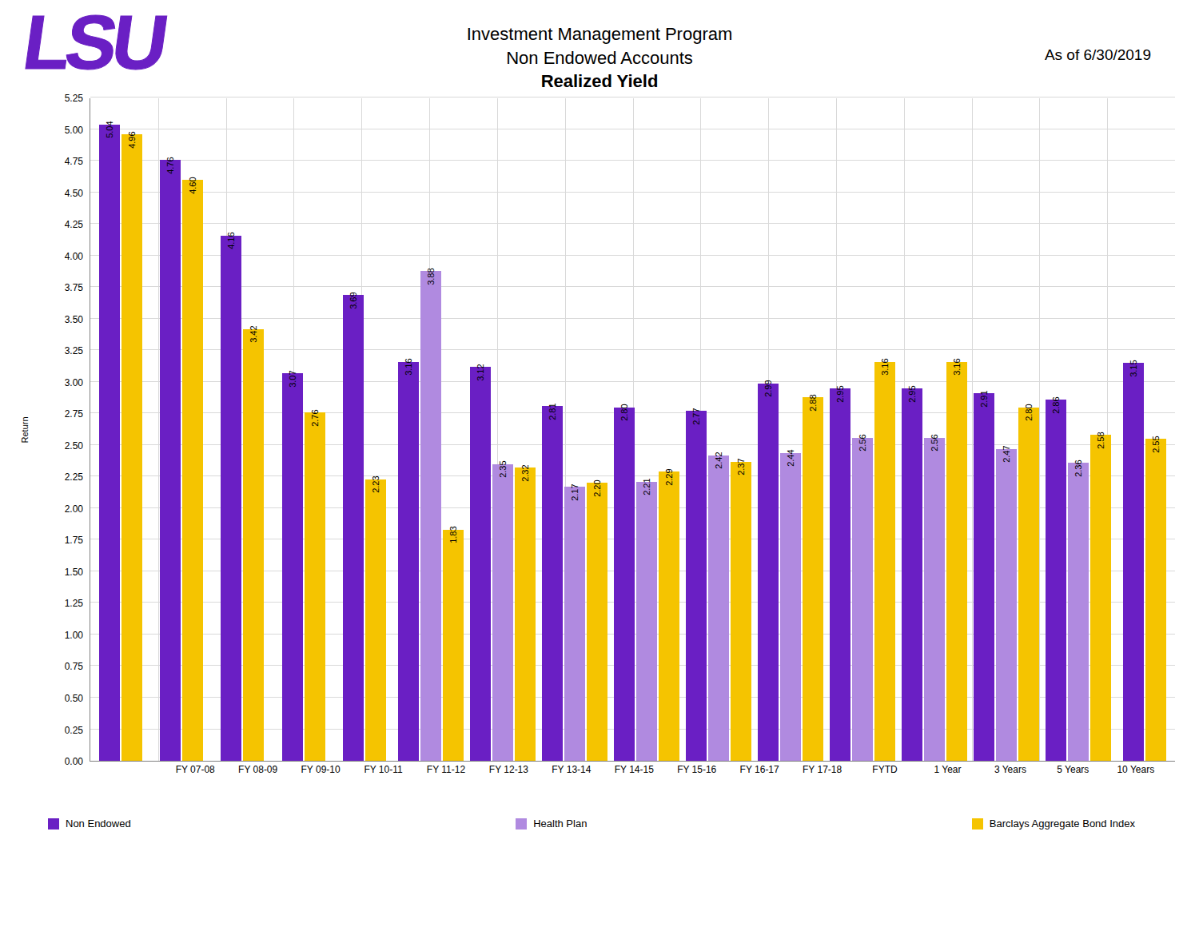LSU
Investment Management Program
Non Endowed Accounts
Realized Yield
As of 6/30/2019
Return
5.25 5.00 4.75 4.50 4.25 4.00 3.75 3.50 3.25 3.00 2.75 2.50 2.25 2.00 1.75 1.50 1.25 1.00 0.75 0.50 0.25 0.00
5.04
4.96
4.76
4.60
4.16
3.42
3.07
2.76
3.69
2.23
3.16
3.88
1.83
3.12
2.35
2.32
2.81
2.17
2.20
2.80
2.21
2.29
2.77
2.42
2.37
2.99
2.44
2.88
2.95
2.56
3.16
2.95
2.56
3.16
2.91
2.47
2.80
2.86
2.36
2.58
3.15
2.55
FY 07-08
FY 08-09
FY 09-10
FY 10-11
FY 11-12
FY 12-13
FY 13-14
FY 14-15
FY 15-16
FY 16-17
FY 17-18
FYTD
1 Year
3 Years
5 Years
10 Years
Non Endowed
Health Plan
Barclays Aggregate Bond Index